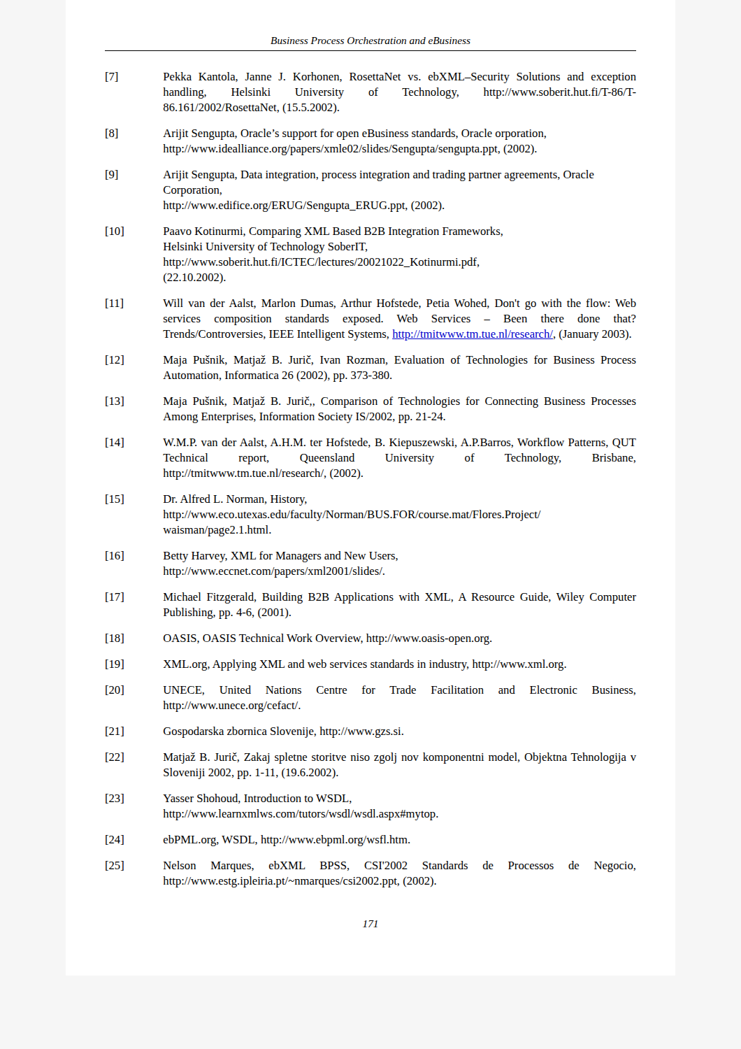Business Process Orchestration and eBusiness
[7] Pekka Kantola, Janne J. Korhonen, RosettaNet vs. ebXML–Security Solutions and exception handling, Helsinki University of Technology, http://www.soberit.hut.fi/T-86/T-86.161/2002/RosettaNet, (15.5.2002).
[8] Arijit Sengupta, Oracle’s support for open eBusiness standards, Oracle orporation,
http://www.idealliance.org/papers/xmle02/slides/Sengupta/sengupta.ppt, (2002).
[9] Arijit Sengupta, Data integration, process integration and trading partner agreements, Oracle Corporation,
http://www.edifice.org/ERUG/Sengupta_ERUG.ppt, (2002).
[10] Paavo Kotinurmi, Comparing XML Based B2B Integration Frameworks,
Helsinki University of Technology SoberIT,
http://www.soberit.hut.fi/ICTEC/lectures/20021022_Kotinurmi.pdf,
(22.10.2002).
[11] Will van der Aalst, Marlon Dumas, Arthur Hofstede, Petia Wohed, Don't go with the flow: Web services composition standards exposed. Web Services – Been there done that? Trends/Controversies, IEEE Intelligent Systems, http://tmitwww.tm.tue.nl/research/, (January 2003).
[12] Maja Pušnik, Matjaž B. Jurič, Ivan Rozman, Evaluation of Technologies for Business Process Automation, Informatica 26 (2002), pp. 373-380.
[13] Maja Pušnik, Matjaž B. Jurič,, Comparison of Technologies for Connecting Business Processes Among Enterprises, Information Society IS/2002, pp. 21-24.
[14] W.M.P. van der Aalst, A.H.M. ter Hofstede, B. Kiepuszewski, A.P.Barros, Workflow Patterns, QUT Technical report, Queensland University of Technology, Brisbane, http://tmitwww.tm.tue.nl/research/, (2002).
[15] Dr. Alfred L. Norman, History,
http://www.eco.utexas.edu/faculty/Norman/BUS.FOR/course.mat/Flores.Project/
waisman/page2.1.html.
[16] Betty Harvey, XML for Managers and New Users,
http://www.eccnet.com/papers/xml2001/slides/.
[17] Michael Fitzgerald, Building B2B Applications with XML, A Resource Guide, Wiley Computer Publishing, pp. 4-6, (2001).
[18] OASIS, OASIS Technical Work Overview, http://www.oasis-open.org.
[19] XML.org, Applying XML and web services standards in industry, http://www.xml.org.
[20] UNECE, United Nations Centre for Trade Facilitation and Electronic Business, http://www.unece.org/cefact/.
[21] Gospodarska zbornica Slovenije, http://www.gzs.si.
[22] Matjaž B. Jurič, Zakaj spletne storitve niso zgolj nov komponentni model, Objektna Tehnologija v Sloveniji 2002, pp. 1-11, (19.6.2002).
[23] Yasser Shohoud, Introduction to WSDL,
http://www.learnxmlws.com/tutors/wsdl/wsdl.aspx#mytop.
[24] ebPML.org, WSDL, http://www.ebpml.org/wsfl.htm.
[25] Nelson Marques, ebXML BPSS, CSI'2002 Standards de Processos de Negocio, http://www.estg.ipleiria.pt/~nmarques/csi2002.ppt, (2002).
171